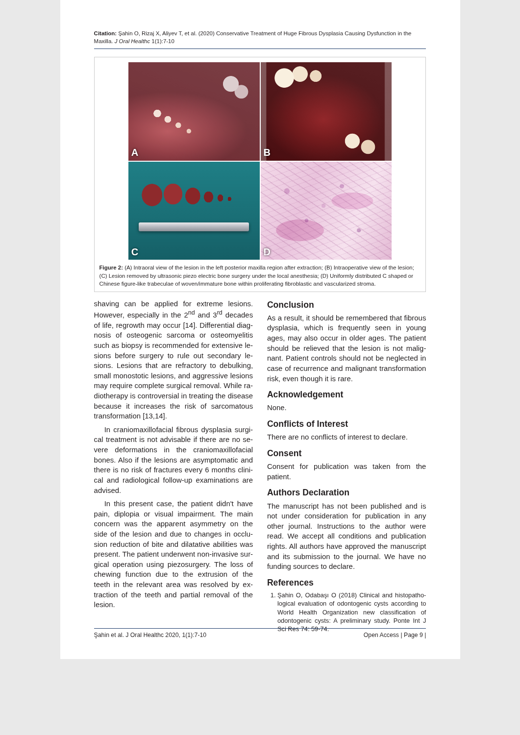Citation: Şahin O, Rizaj X, Aliyev T, et al. (2020) Conservative Treatment of Huge Fibrous Dysplasia Causing Dysfunction in the Maxilla. J Oral Healthc 1(1):7-10
A
B
C
D
Figure 2: (A) Intraoral view of the lesion in the left posterior maxilla region after extraction; (B) Intraoperative view of the lesion; (C) Lesion removed by ultrasonic piezo electric bone surgery under the local anesthesia; (D) Uniformly distributed C shaped or Chinese figure-like trabeculae of woven/immature bone within proliferating fibroblastic and vascularized stroma.
shaving can be applied for extreme lesions. However, especially in the 2nd and 3rd decades of life, regrowth may occur [14]. Differential diagnosis of osteogenic sarcoma or osteomyelitis such as biopsy is recommended for extensive lesions before surgery to rule out secondary lesions. Lesions that are refractory to debulking, small monostotic lesions, and aggressive lesions may require complete surgical removal. While radiotherapy is controversial in treating the disease because it increases the risk of sarcomatous transformation [13,14].
In craniomaxillofacial fibrous dysplasia surgical treatment is not advisable if there are no severe deformations in the craniomaxillofacial bones. Also if the lesions are asymptomatic and there is no risk of fractures every 6 months clinical and radiological follow-up examinations are advised.
In this present case, the patient didn't have pain, diplopia or visual impairment. The main concern was the apparent asymmetry on the side of the lesion and due to changes in occlusion reduction of bite and dilatative abilities was present. The patient underwent non-invasive surgical operation using piezosurgery. The loss of chewing function due to the extrusion of the teeth in the relevant area was resolved by extraction of the teeth and partial removal of the lesion.
Conclusion
As a result, it should be remembered that fibrous dysplasia, which is frequently seen in young ages, may also occur in older ages. The patient should be relieved that the lesion is not malignant. Patient controls should not be neglected in case of recurrence and malignant transformation risk, even though it is rare.
Acknowledgement
None.
Conflicts of Interest
There are no conflicts of interest to declare.
Consent
Consent for publication was taken from the patient.
Authors Declaration
The manuscript has not been published and is not under consideration for publication in any other journal. Instructions to the author were read. We accept all conditions and publication rights. All authors have approved the manuscript and its submission to the journal. We have no funding sources to declare.
References
Şahin O, Odabaşı O (2018) Clinical and histopathological evaluation of odontogenic cysts according to World Health Organization new classification of odontogenic cysts: A preliminary study. Ponte Int J Sci Res 74: 59-74.
Şahin et al. J Oral Healthc 2020, 1(1):7-10
Open Access | Page 9 |